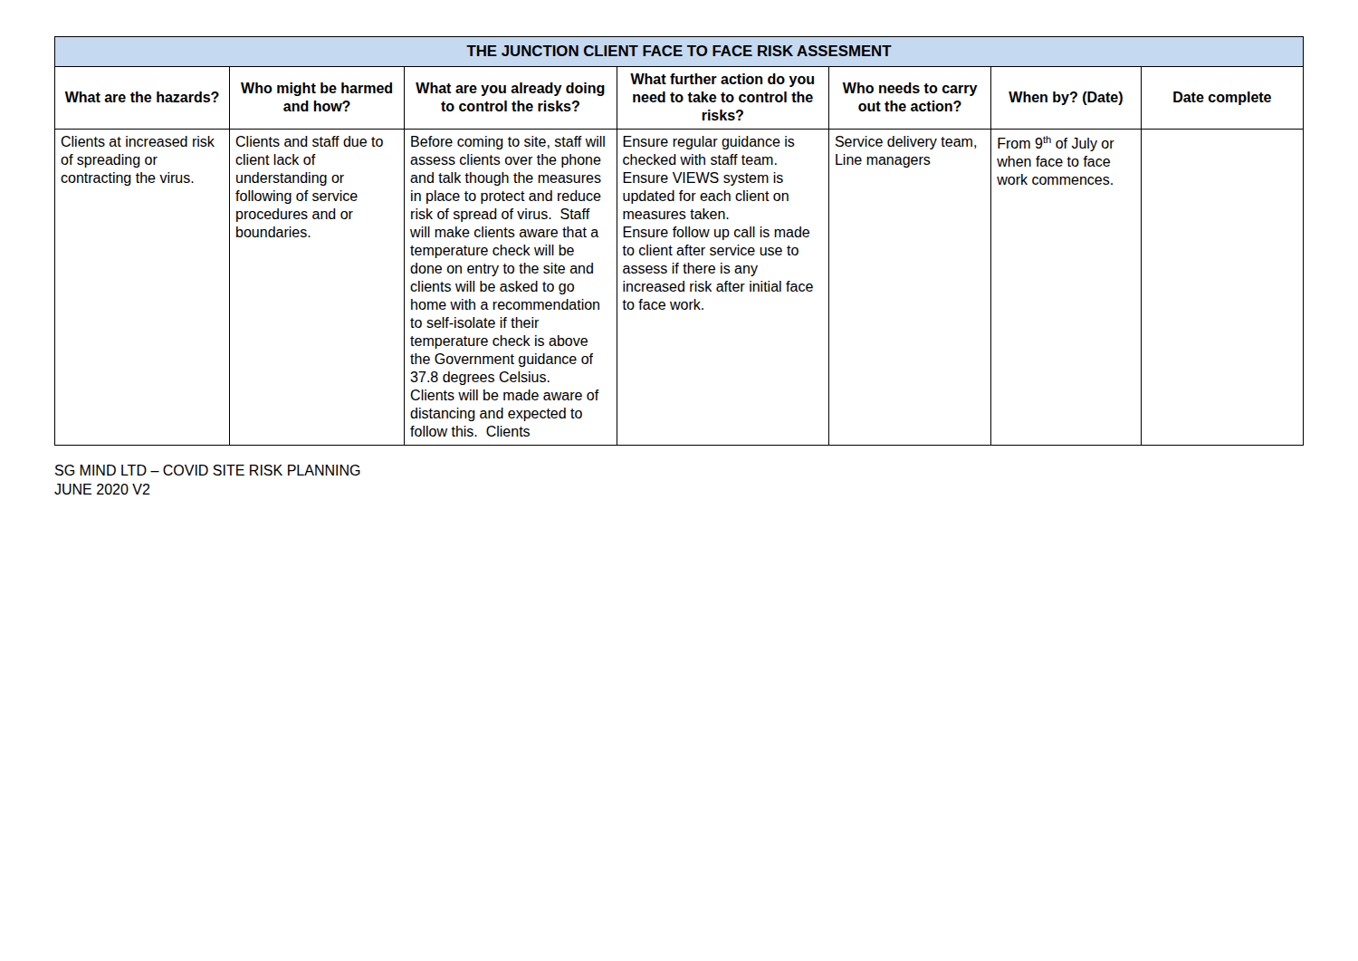THE JUNCTION CLIENT FACE TO FACE RISK ASSESMENT
| What are the hazards? | Who might be harmed and how? | What are you already doing to control the risks? | What further action do you need to take to control the risks? | Who needs to carry out the action? | When by? (Date) | Date complete |
| --- | --- | --- | --- | --- | --- | --- |
| Clients at increased risk of spreading or contracting the virus. | Clients and staff due to client lack of understanding or following of service procedures and or boundaries. | Before coming to site, staff will assess clients over the phone and talk though the measures in place to protect and reduce risk of spread of virus. Staff will make clients aware that a temperature check will be done on entry to the site and clients will be asked to go home with a recommendation to self-isolate if their temperature check is above the Government guidance of 37.8 degrees Celsius. Clients will be made aware of distancing and expected to follow this. Clients | Ensure regular guidance is checked with staff team. Ensure VIEWS system is updated for each client on measures taken. Ensure follow up call is made to client after service use to assess if there is any increased risk after initial face to face work. | Service delivery team, Line managers | From 9 th of July or when face to face work commences. | |
SG MIND LTD – COVID SITE RISK PLANNING
JUNE 2020 V2